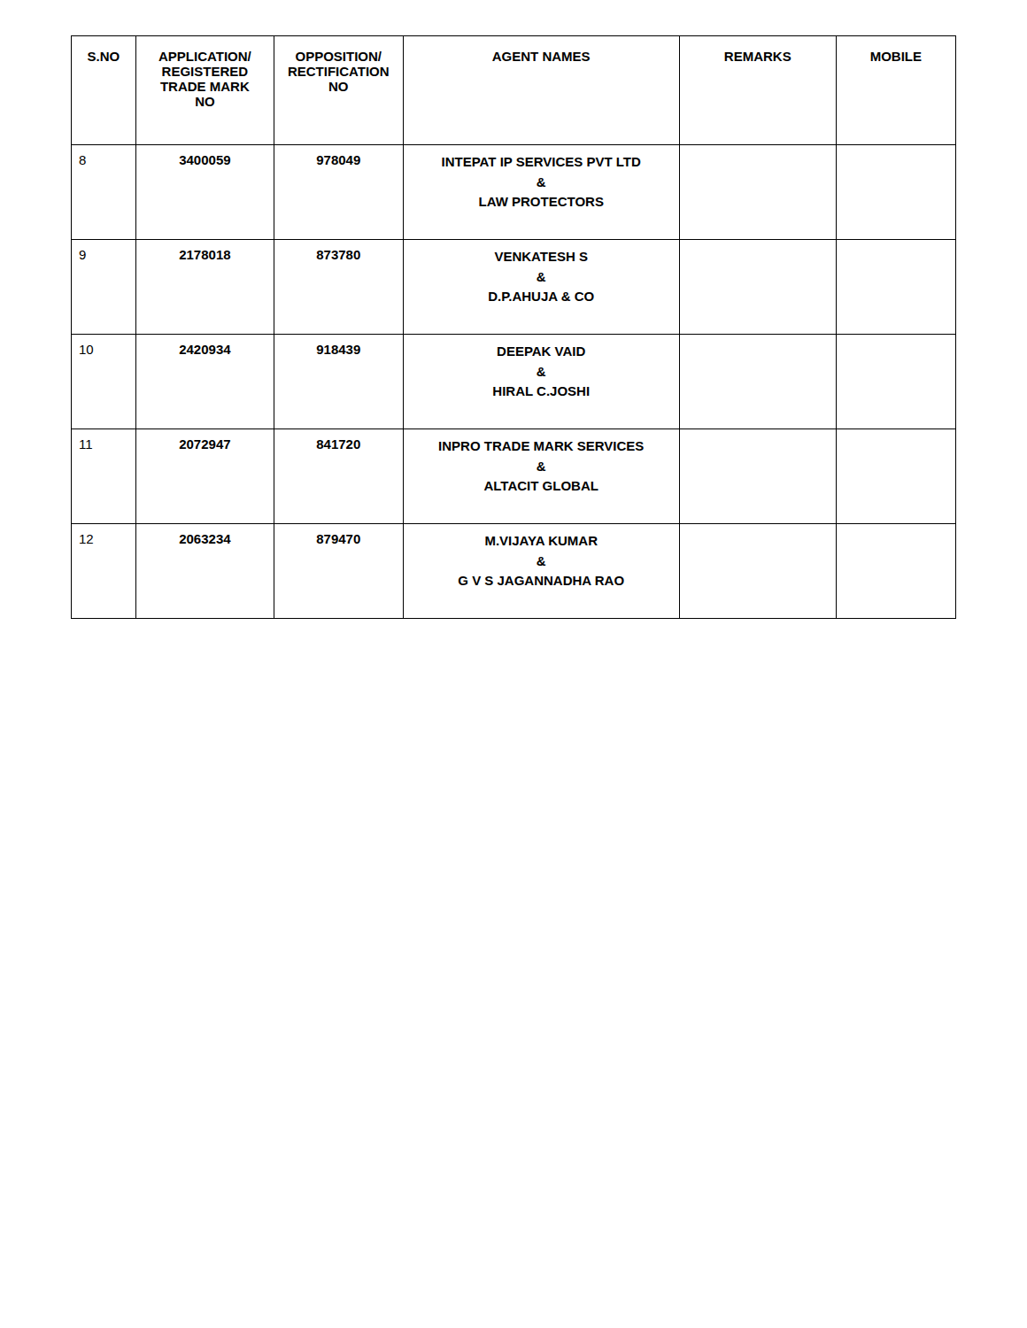| S.NO | APPLICATION/ REGISTERED TRADE MARK NO | OPPOSITION/ RECTIFICATION NO | AGENT NAMES | REMARKS | MOBILE |
| --- | --- | --- | --- | --- | --- |
| 8 | 3400059 | 978049 | INTEPAT IP SERVICES PVT LTD & LAW PROTECTORS | | |
| 9 | 2178018 | 873780 | VENKATESH S & D.P.AHUJA & CO | | |
| 10 | 2420934 | 918439 | DEEPAK VAID & HIRAL C.JOSHI | | |
| 11 | 2072947 | 841720 | INPRO TRADE MARK SERVICES & ALTACIT GLOBAL | | |
| 12 | 2063234 | 879470 | M.VIJAYA KUMAR & G V S JAGANNADHA RAO | | |